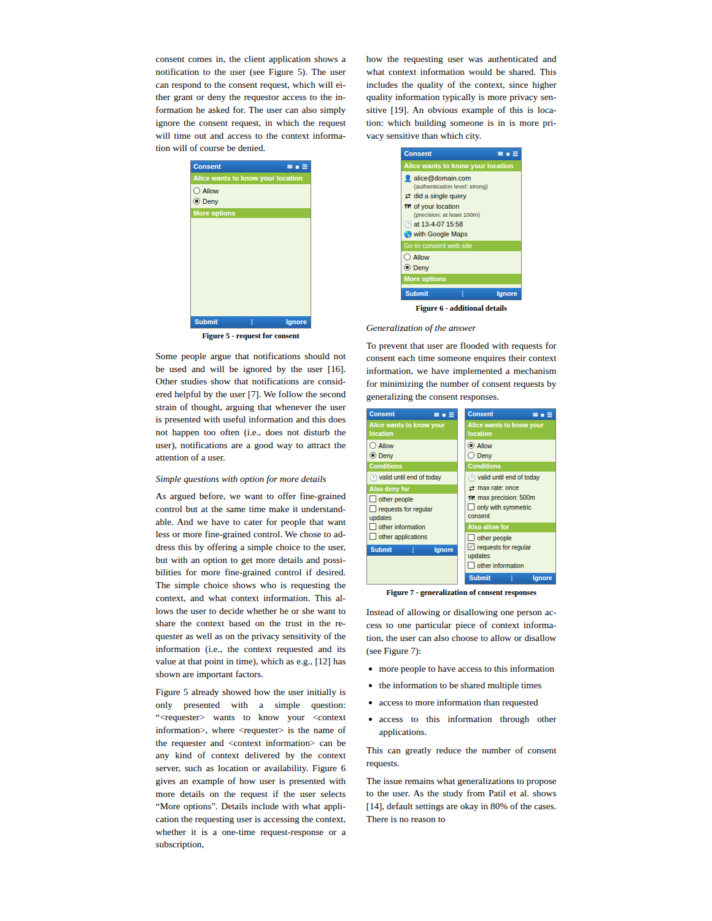consent comes in, the client application shows a notification to the user (see Figure 5). The user can respond to the consent request, which will either grant or deny the requestor access to the information he asked for. The user can also simply ignore the consent request, in which the request will time out and access to the context information will of course be denied.
Consent✉ ■ ☰
Alice wants to know your location
Allow
Deny
More options
Submit|Ignore
Figure 5 - request for consent
Some people argue that notifications should not be used and will be ignored by the user [16]. Other studies show that notifications are considered helpful by the user [7]. We follow the second strain of thought, arguing that whenever the user is presented with useful information and this does not happen too often (i.e., does not disturb the user), notifications are a good way to attract the attention of a user.
Simple questions with option for more details
As argued before, we want to offer fine-grained control but at the same time make it understandable. And we have to cater for people that want less or more fine-grained control. We chose to address this by offering a simple choice to the user, but with an option to get more details and possibilities for more fine-grained control if desired. The simple choice shows who is requesting the context, and what context information. This allows the user to decide whether he or she want to share the context based on the trust in the requester as well as on the privacy sensitivity of the information (i.e., the context requested and its value at that point in time), which as e.g., [12] has shown are important factors.
Figure 5 already showed how the user initially is only presented with a simple question: “<requester> wants to know your <context information>, where <requester> is the name of the requester and <context information> can be any kind of context delivered by the context server, such as location or availability. Figure 6 gives an example of how user is presented with more details on the request if the user selects “More options”. Details include with what application the requesting user is accessing the context, whether it is a one-time request-response or a subscription,
how the requesting user was authenticated and what context information would be shared. This includes the quality of the context, since higher quality information typically is more privacy sensitive [19]. An obvious example of this is location: which building someone is in is more privacy sensitive than which city.
Consent✉ ■ ☰
Alice wants to know your location
👤alice@domain.com
(authentication level: strong)
⇄did a single query
🗺of your location
(precision: at least 100m)
🕐at 13-4-07 15:58
🌎with Google Maps
Go to consent web site
Allow
Deny
More options
Submit|Ignore
Figure 6 - additional details
Generalization of the answer
To prevent that user are flooded with requests for consent each time someone enquires their context information, we have implemented a mechanism for minimizing the number of consent requests by generalizing the consent responses.
Consent✉ ■ ☰
Alice wants to know your location
Allow
Deny
Conditions
🕐valid until end of today
Also deny for
other people
requests for regular updates
other information
other applications
Submit|Ignore
Consent✉ ■ ☰
Alice wants to know your location
Allow
Deny
Conditions
🕐valid until end of today
⇄max rate: once
🗺max precision: 500m
only with symmetric consent
Also allow for
other people
requests for regular updates
other information
Submit|Ignore
Figure 7 - generalization of consent responses
Instead of allowing or disallowing one person access to one particular piece of context information, the user can also choose to allow or disallow (see Figure 7):
more people to have access to this information
the information to be shared multiple times
access to more information than requested
access to this information through other applications.
This can greatly reduce the number of consent requests.
The issue remains what generalizations to propose to the user. As the study from Patil et al. shows [14], default settings are okay in 80% of the cases. There is no reason to